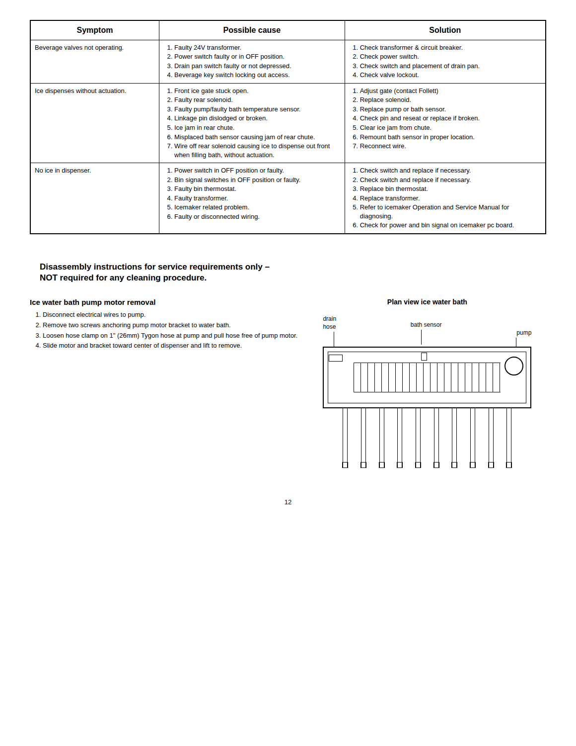| Symptom | Possible cause | Solution |
| --- | --- | --- |
| Beverage valves not operating. | Faulty 24V transformer. Power switch faulty or in OFF position. Drain pan switch faulty or not depressed. Beverage key switch locking out access. | Check transformer & circuit breaker. Check power switch. Check switch and placement of drain pan. Check valve lockout. |
| Ice dispenses without actuation. | Front ice gate stuck open. Faulty rear solenoid. Faulty pump/faulty bath temperature sensor. Linkage pin dislodged or broken. Ice jam in rear chute. Misplaced bath sensor causing jam of rear chute. Wire off rear solenoid causing ice to dispense out front when filling bath, without actuation. | Adjust gate (contact Follett) Replace solenoid. Replace pump or bath sensor. Check pin and reseat or replace if broken. Clear ice jam from chute. Remount bath sensor in proper location. Reconnect wire. |
| No ice in dispenser. | Power switch in OFF position or faulty. Bin signal switches in OFF position or faulty. Faulty bin thermostat. Faulty transformer. Icemaker related problem. Faulty or disconnected wiring. | Check switch and replace if necessary. Check switch and replace if necessary. Replace bin thermostat. Replace transformer. Refer to icemaker Operation and Service Manual for diagnosing. Check for power and bin signal on icemaker pc board. |
Disassembly instructions for service requirements only –
NOT required for any cleaning procedure.
Ice water bath pump motor removal
Disconnect electrical wires to pump.
Remove two screws anchoring pump motor bracket to water bath.
Loosen hose clamp on 1" (26mm) Tygon hose at pump and pull hose free of pump motor.
Slide motor and bracket toward center of dispenser and lift to remove.
Plan view ice water bath
drain
hose
bath sensor
pump
12